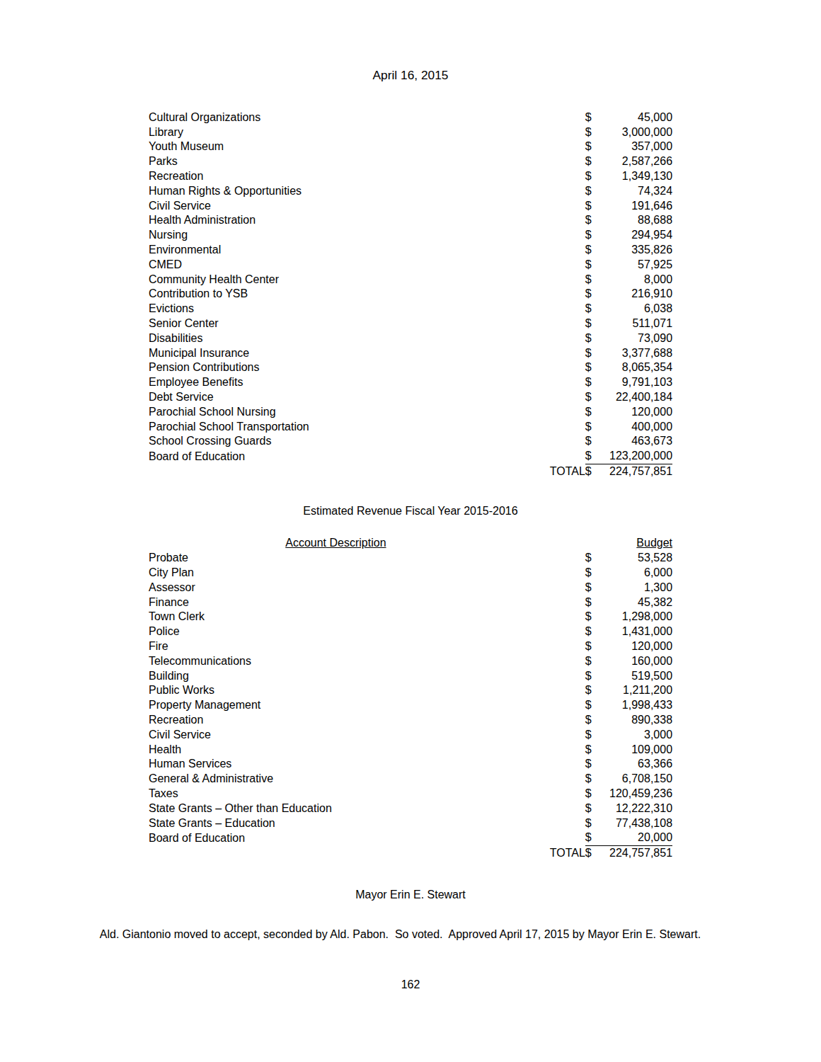April 16, 2015
| Cultural Organizations | | $ | 45,000 |
| Library | | $ | 3,000,000 |
| Youth Museum | | $ | 357,000 |
| Parks | | $ | 2,587,266 |
| Recreation | | $ | 1,349,130 |
| Human Rights & Opportunities | | $ | 74,324 |
| Civil Service | | $ | 191,646 |
| Health Administration | | $ | 88,688 |
| Nursing | | $ | 294,954 |
| Environmental | | $ | 335,826 |
| CMED | | $ | 57,925 |
| Community Health Center | | $ | 8,000 |
| Contribution to YSB | | $ | 216,910 |
| Evictions | | $ | 6,038 |
| Senior Center | | $ | 511,071 |
| Disabilities | | $ | 73,090 |
| Municipal Insurance | | $ | 3,377,688 |
| Pension Contributions | | $ | 8,065,354 |
| Employee Benefits | | $ | 9,791,103 |
| Debt Service | | $ | 22,400,184 |
| Parochial School Nursing | | $ | 120,000 |
| Parochial School Transportation | | $ | 400,000 |
| School Crossing Guards | | $ | 463,673 |
| Board of Education | | $ | 123,200,000 |
| | TOTAL | $ | 224,757,851 |
Estimated Revenue Fiscal Year 2015-2016
| Account Description | | | Budget |
| Probate | | $ | 53,528 |
| City Plan | | $ | 6,000 |
| Assessor | | $ | 1,300 |
| Finance | | $ | 45,382 |
| Town Clerk | | $ | 1,298,000 |
| Police | | $ | 1,431,000 |
| Fire | | $ | 120,000 |
| Telecommunications | | $ | 160,000 |
| Building | | $ | 519,500 |
| Public Works | | $ | 1,211,200 |
| Property Management | | $ | 1,998,433 |
| Recreation | | $ | 890,338 |
| Civil Service | | $ | 3,000 |
| Health | | $ | 109,000 |
| Human Services | | $ | 63,366 |
| General & Administrative | | $ | 6,708,150 |
| Taxes | | $ | 120,459,236 |
| State Grants – Other than Education | | $ | 12,222,310 |
| State Grants – Education | | $ | 77,438,108 |
| Board of Education | | $ | 20,000 |
| | TOTAL | $ | 224,757,851 |
Mayor Erin E. Stewart
Ald. Giantonio moved to accept, seconded by Ald. Pabon. So voted. Approved April 17, 2015 by Mayor Erin E. Stewart.
162